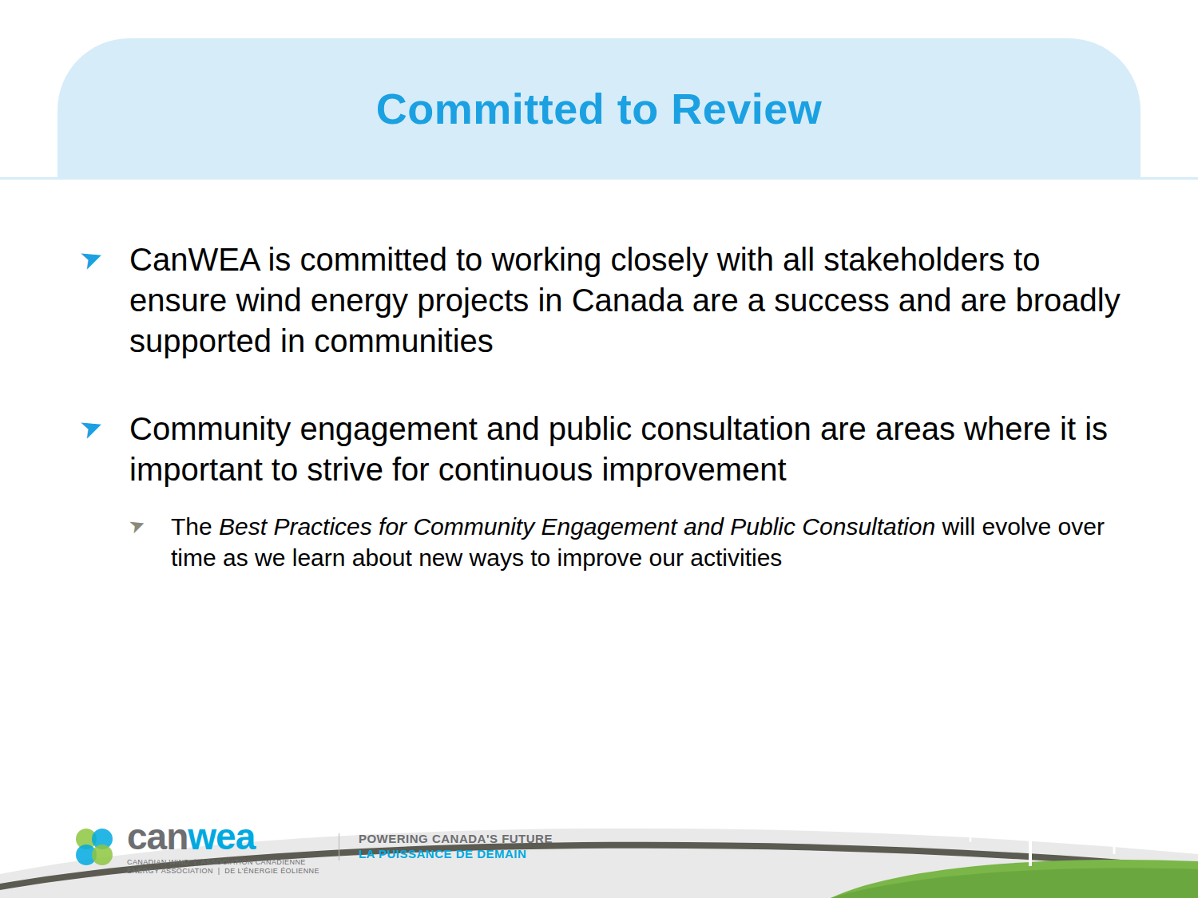Committed to Review
CanWEA is committed to working closely with all stakeholders to ensure wind energy projects in Canada are a success and are broadly supported in communities
Community engagement and public consultation are areas where it is important to strive for continuous improvement
The Best Practices for Community Engagement and Public Consultation will evolve over time as we learn about new ways to improve our activities
canwea
CANADIAN WIND | ASSOCIATION CANADIENNE
ENERGY ASSOCIATION | DE L'ÉNERGIE ÉOLIENNE
POWERING CANADA'S FUTURE
LA PUISSANCE DE DEMAIN